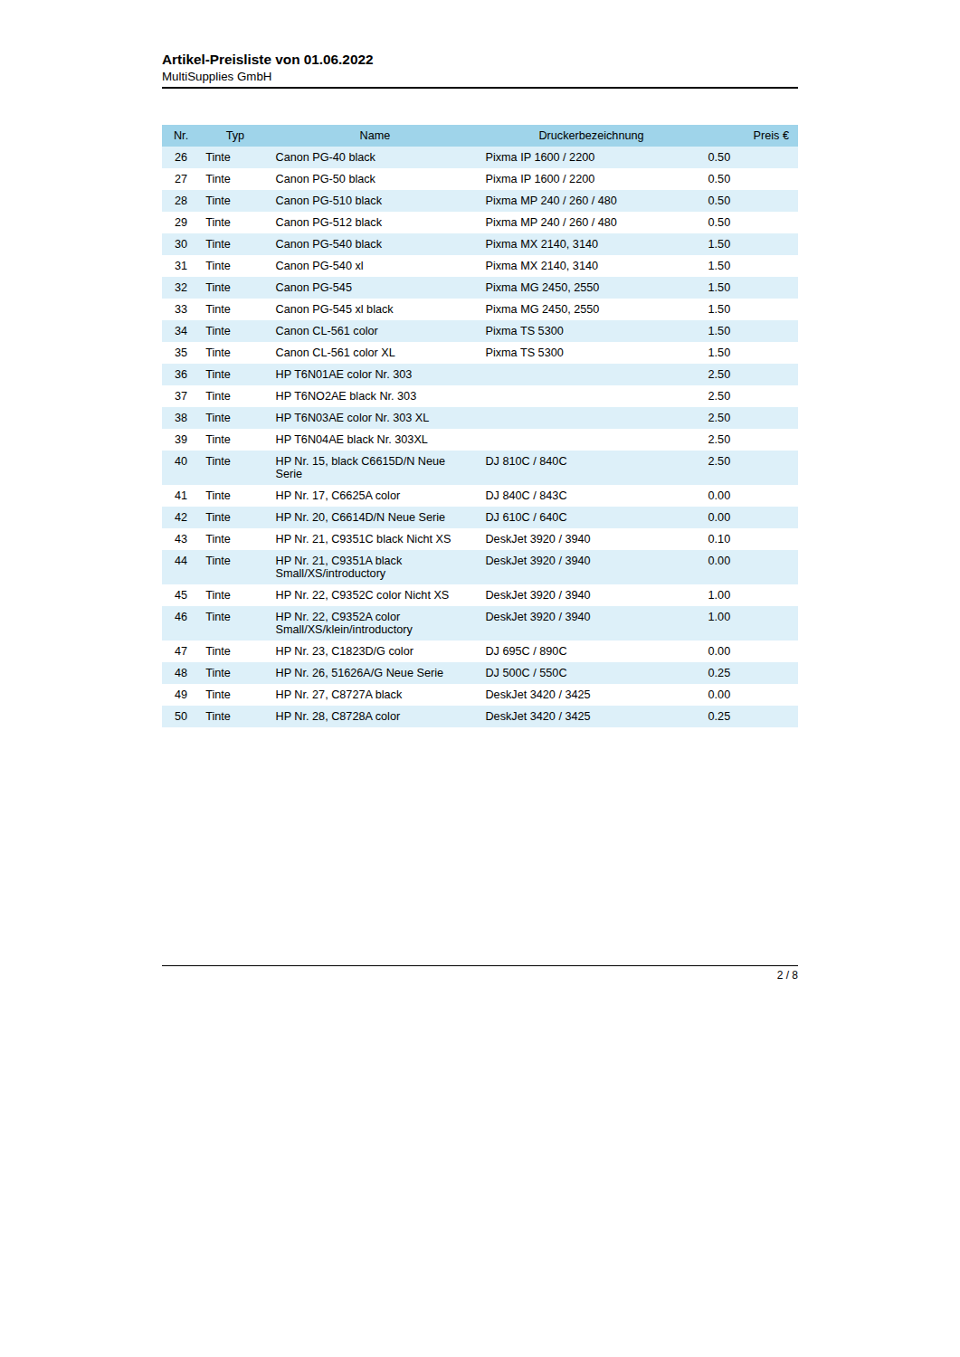Artikel-Preisliste von 01.06.2022
MultiSupplies GmbH
| Nr. | Typ | Name | Druckerbezeichnung | Preis € |
| --- | --- | --- | --- | --- |
| 26 | Tinte | Canon PG-40 black | Pixma IP 1600 / 2200 | 0.50 |
| 27 | Tinte | Canon PG-50 black | Pixma IP 1600 / 2200 | 0.50 |
| 28 | Tinte | Canon PG-510 black | Pixma MP 240 / 260 / 480 | 0.50 |
| 29 | Tinte | Canon PG-512 black | Pixma MP 240 / 260 / 480 | 0.50 |
| 30 | Tinte | Canon PG-540 black | Pixma MX 2140, 3140 | 1.50 |
| 31 | Tinte | Canon PG-540 xl | Pixma MX 2140, 3140 | 1.50 |
| 32 | Tinte | Canon PG-545 | Pixma MG 2450, 2550 | 1.50 |
| 33 | Tinte | Canon PG-545 xl black | Pixma MG 2450, 2550 | 1.50 |
| 34 | Tinte | Canon CL-561 color | Pixma TS 5300 | 1.50 |
| 35 | Tinte | Canon CL-561 color XL | Pixma TS 5300 | 1.50 |
| 36 | Tinte | HP T6N01AE color Nr. 303 | | 2.50 |
| 37 | Tinte | HP T6NO2AE black Nr. 303 | | 2.50 |
| 38 | Tinte | HP T6N03AE color Nr. 303 XL | | 2.50 |
| 39 | Tinte | HP T6N04AE black Nr. 303XL | | 2.50 |
| 40 | Tinte | HP Nr. 15, black C6615D/N Neue Serie | DJ 810C / 840C | 2.50 |
| 41 | Tinte | HP Nr. 17, C6625A color | DJ 840C / 843C | 0.00 |
| 42 | Tinte | HP Nr. 20, C6614D/N Neue Serie | DJ 610C / 640C | 0.00 |
| 43 | Tinte | HP Nr. 21, C9351C black Nicht XS | DeskJet 3920 / 3940 | 0.10 |
| 44 | Tinte | HP Nr. 21, C9351A black Small/XS/introductory | DeskJet 3920 / 3940 | 0.00 |
| 45 | Tinte | HP Nr. 22, C9352C color Nicht XS | DeskJet 3920 / 3940 | 1.00 |
| 46 | Tinte | HP Nr. 22, C9352A color Small/XS/klein/introductory | DeskJet 3920 / 3940 | 1.00 |
| 47 | Tinte | HP Nr. 23, C1823D/G color | DJ 695C / 890C | 0.00 |
| 48 | Tinte | HP Nr. 26, 51626A/G Neue Serie | DJ 500C / 550C | 0.25 |
| 49 | Tinte | HP Nr. 27, C8727A black | DeskJet 3420 / 3425 | 0.00 |
| 50 | Tinte | HP Nr. 28, C8728A color | DeskJet 3420 / 3425 | 0.25 |
2 / 8